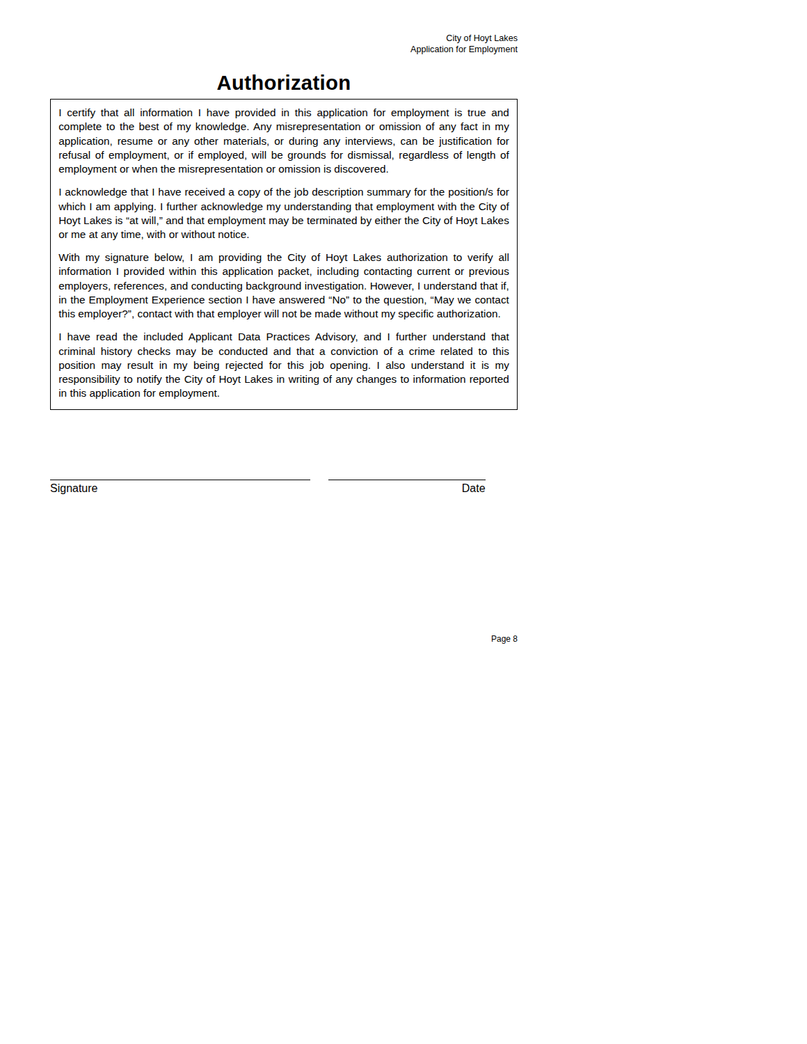City of Hoyt Lakes
Application for Employment
Authorization
I certify that all information I have provided in this application for employment is true and complete to the best of my knowledge. Any misrepresentation or omission of any fact in my application, resume or any other materials, or during any interviews, can be justification for refusal of employment, or if employed, will be grounds for dismissal, regardless of length of employment or when the misrepresentation or omission is discovered.
I acknowledge that I have received a copy of the job description summary for the position/s for which I am applying. I further acknowledge my understanding that employment with the City of Hoyt Lakes is “at will,” and that employment may be terminated by either the City of Hoyt Lakes or me at any time, with or without notice.
With my signature below, I am providing the City of Hoyt Lakes authorization to verify all information I provided within this application packet, including contacting current or previous employers, references, and conducting background investigation. However, I understand that if, in the Employment Experience section I have answered “No” to the question, “May we contact this employer?”, contact with that employer will not be made without my specific authorization.
I have read the included Applicant Data Practices Advisory, and I further understand that criminal history checks may be conducted and that a conviction of a crime related to this position may result in my being rejected for this job opening. I also understand it is my responsibility to notify the City of Hoyt Lakes in writing of any changes to information reported in this application for employment.
Signature
Date
Page 8